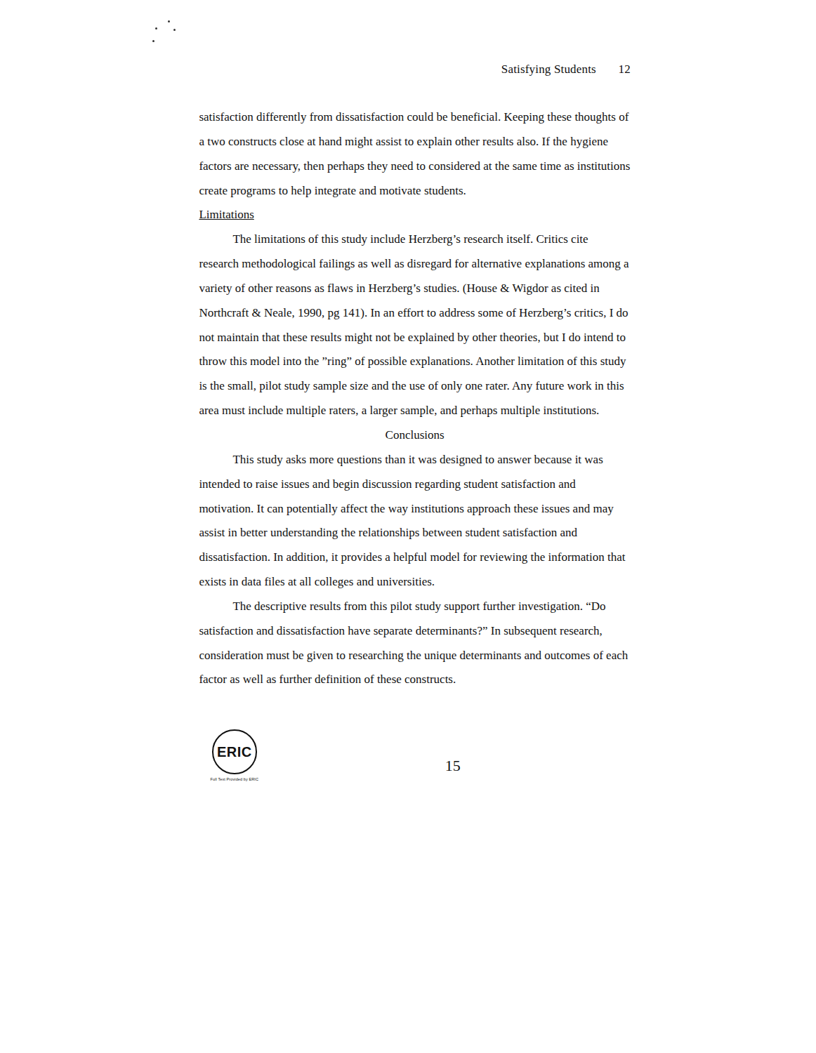Satisfying Students 12
satisfaction differently from dissatisfaction could be beneficial. Keeping these thoughts of a two constructs close at hand might assist to explain other results also. If the hygiene factors are necessary, then perhaps they need to considered at the same time as institutions create programs to help integrate and motivate students.
Limitations
The limitations of this study include Herzberg’s research itself. Critics cite research methodological failings as well as disregard for alternative explanations among a variety of other reasons as flaws in Herzberg’s studies. (House & Wigdor as cited in Northcraft & Neale, 1990, pg 141). In an effort to address some of Herzberg’s critics, I do not maintain that these results might not be explained by other theories, but I do intend to throw this model into the ”ring” of possible explanations. Another limitation of this study is the small, pilot study sample size and the use of only one rater. Any future work in this area must include multiple raters, a larger sample, and perhaps multiple institutions.
Conclusions
This study asks more questions than it was designed to answer because it was intended to raise issues and begin discussion regarding student satisfaction and motivation. It can potentially affect the way institutions approach these issues and may assist in better understanding the relationships between student satisfaction and dissatisfaction. In addition, it provides a helpful model for reviewing the information that exists in data files at all colleges and universities.
The descriptive results from this pilot study support further investigation. “Do satisfaction and dissatisfaction have separate determinants?” In subsequent research, consideration must be given to researching the unique determinants and outcomes of each factor as well as further definition of these constructs.
ERIC
Full Text Provided by ERIC
15